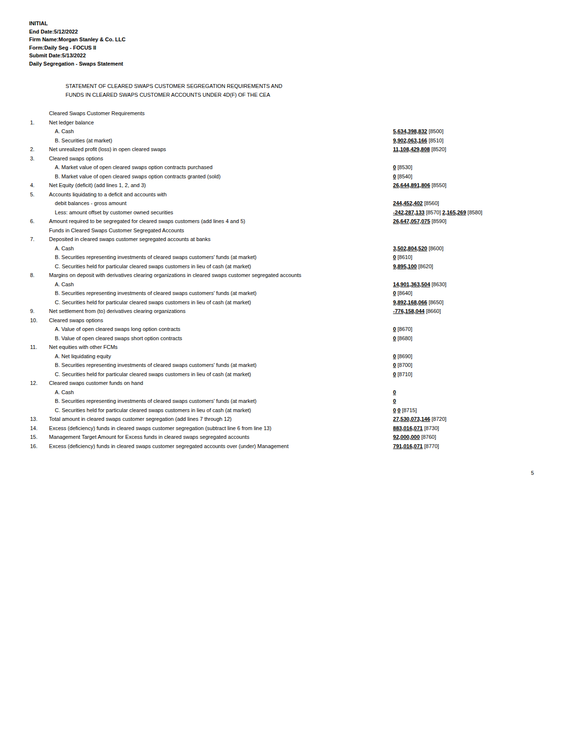INITIAL
End Date:5/12/2022
Firm Name:Morgan Stanley & Co. LLC
Form:Daily Seg - FOCUS II
Submit Date:5/13/2022
Daily Segregation - Swaps Statement
STATEMENT OF CLEARED SWAPS CUSTOMER SEGREGATION REQUIREMENTS AND
FUNDS IN CLEARED SWAPS CUSTOMER ACCOUNTS UNDER 4D(F) OF THE CEA
| | Cleared Swaps Customer Requirements | |
| 1. | Net ledger balance | |
| | A. Cash | 5,634,398,832 [8500] |
| | B. Securities (at market) | 9,902,063,166 [8510] |
| 2. | Net unrealized profit (loss) in open cleared swaps | 11,108,429,808 [8520] |
| 3. | Cleared swaps options | |
| | A. Market value of open cleared swaps option contracts purchased | 0 [8530] |
| | B. Market value of open cleared swaps option contracts granted (sold) | 0 [8540] |
| 4. | Net Equity (deficit) (add lines 1, 2, and 3) | 26,644,891,806 [8550] |
| 5. | Accounts liquidating to a deficit and accounts with | |
| | debit balances - gross amount | 244,452,402 [8560] |
| | Less: amount offset by customer owned securities | -242,287,133 [8570] 2,165,269 [8580] |
| 6. | Amount required to be segregated for cleared swaps customers (add lines 4 and 5) | 26,647,057,075 [8590] |
| | Funds in Cleared Swaps Customer Segregated Accounts | |
| 7. | Deposited in cleared swaps customer segregated accounts at banks | |
| | A. Cash | 3,502,804,520 [8600] |
| | B. Securities representing investments of cleared swaps customers' funds (at market) | 0 [8610] |
| | C. Securities held for particular cleared swaps customers in lieu of cash (at market) | 9,895,100 [8620] |
| 8. | Margins on deposit with derivatives clearing organizations in cleared swaps customer segregated accounts | |
| | A. Cash | 14,901,363,504 [8630] |
| | B. Securities representing investments of cleared swaps customers' funds (at market) | 0 [8640] |
| | C. Securities held for particular cleared swaps customers in lieu of cash (at market) | 9,892,168,066 [8650] |
| 9. | Net settlement from (to) derivatives clearing organizations | -776,158,044 [8660] |
| 10. | Cleared swaps options | |
| | A. Value of open cleared swaps long option contracts | 0 [8670] |
| | B. Value of open cleared swaps short option contracts | 0 [8680] |
| 11. | Net equities with other FCMs | |
| | A. Net liquidating equity | 0 [8690] |
| | B. Securities representing investments of cleared swaps customers' funds (at market) | 0 [8700] |
| | C. Securities held for particular cleared swaps customers in lieu of cash (at market) | 0 [8710] |
| 12. | Cleared swaps customer funds on hand | |
| | A. Cash | 0 |
| | B. Securities representing investments of cleared swaps customers' funds (at market) | 0 |
| | C. Securities held for particular cleared swaps customers in lieu of cash (at market) | 0 0 [8715] |
| 13. | Total amount in cleared swaps customer segregation (add lines 7 through 12) | 27,530,073,146 [8720] |
| 14. | Excess (deficiency) funds in cleared swaps customer segregation (subtract line 6 from line 13) | 883,016,071 [8730] |
| 15. | Management Target Amount for Excess funds in cleared swaps segregated accounts | 92,000,000 [8760] |
| 16. | Excess (deficiency) funds in cleared swaps customer segregated accounts over (under) Management | 791,016,071 [8770] |
5